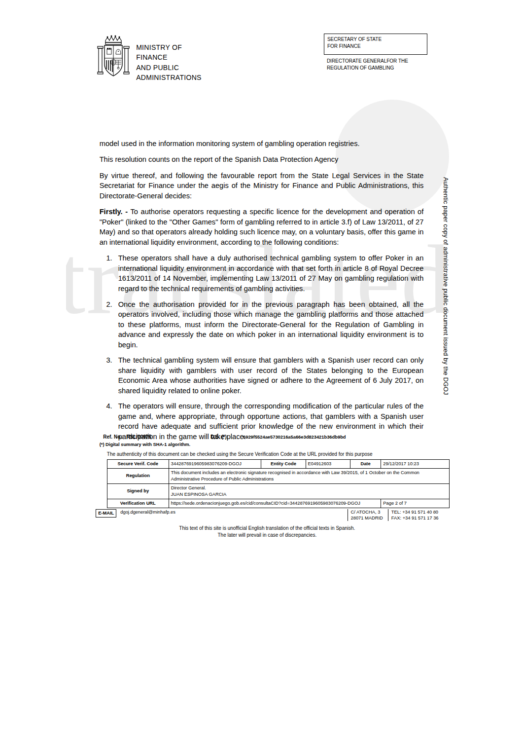translated
Authentic paper copy of administrative public document issued by the DGOJ
MINISTRY OF
FINANCE
AND PUBLIC
ADMINISTRATIONS
SECRETARY OF STATE
FOR FINANCE
DIRECTORATE GENERALFOR THE
REGULATION OF GAMBLING
model used in the information monitoring system of gambling operation registries.
This resolution counts on the report of the Spanish Data Protection Agency
By virtue thereof, and following the favourable report from the State Legal Services in the State Secretariat for Finance under the aegis of the Ministry for Finance and Public Administrations, this Directorate-General decides:
Firstly. - To authorise operators requesting a specific licence for the development and operation of "Poker" (linked to the "Other Games" form of gambling referred to in article 3.f) of Law 13/2011, of 27 May) and so that operators already holding such licence may, on a voluntary basis, offer this game in an international liquidity environment, according to the following conditions:
These operators shall have a duly authorised technical gambling system to offer Poker in an international liquidity environment in accordance with that set forth in article 8 of Royal Decree 1613/2011 of 14 November, implementing Law 13/2011 of 27 May on gambling regulation with regard to the technical requirements of gambling activities.
Once the authorisation provided for in the previous paragraph has been obtained, all the operators involved, including those which manage the gambling platforms and those attached to these platforms, must inform the Directorate-General for the Regulation of Gambling in advance and expressly the date on which poker in an international liquidity environment is to begin.
The technical gambling system will ensure that gamblers with a Spanish user record can only share liquidity with gamblers with user record of the States belonging to the European Economic Area whose authorities have signed or adhere to the Agreement of 6 July 2017, on shared liquidity related to online poker.
The operators will ensure, through the corresponding modification of the particular rules of the game and, where appropriate, through opportune actions, that gamblers with a Spanish user record have adequate and sufficient prior knowledge of the new environment in which their participation in the game will take place.
Ref. No.: RSL/00075 D.S. (*): 6929f5524ae5730216a5a66e3d823421b36db9bd
(*) Digital summary with SHA-1 algorithm.
The authenticity of this document can be checked using the Secure Verification Code at the URL provided for this purpose
| Secure Verif. Code | 3442876919605983076209-DGOJ | Entity Code | E04912603 | Date | 29/12/2017 10:23 |
| Regulation | This document includes an electronic signature recognised in accordance with Law 39/2015, of 1 October on the Common Administrative Procedure of Public Administrations |
| Signed by | Director General. JUAN ESPINOSA GARCIA |
| Verification URL | https://sede.ordenacionjuego.gob.es/cid/consultaCID?cid=3442876919605983076209-DGOJ | Page 2 of 7 |
E-MAIL dgoj.dgeneral@minhafp.es C/ ATOCHA, 3
28071 MADRID TEL: +34 91 571 40 80
FAX: +34 91 571 17 36
This text of this site is unofficial English translation of the official texts in Spanish.
The later will prevail in case of discrepancies.